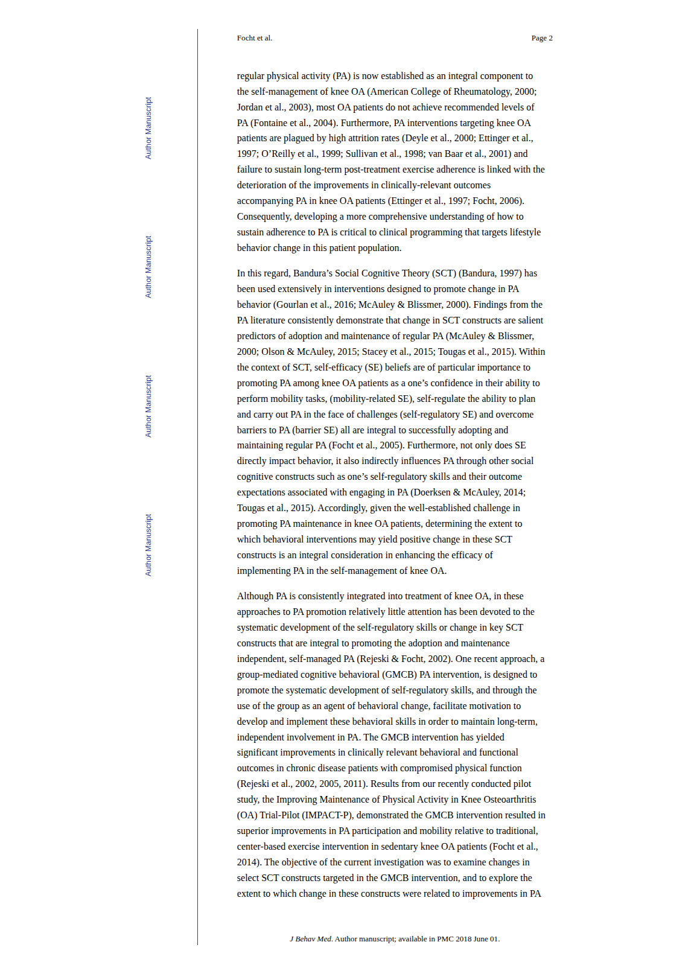Author Manuscript
Author Manuscript
Author Manuscript
Author Manuscript
Focht et al. Page 2
regular physical activity (PA) is now established as an integral component to the self-management of knee OA (American College of Rheumatology, 2000; Jordan et al., 2003), most OA patients do not achieve recommended levels of PA (Fontaine et al., 2004). Furthermore, PA interventions targeting knee OA patients are plagued by high attrition rates (Deyle et al., 2000; Ettinger et al., 1997; O’Reilly et al., 1999; Sullivan et al., 1998; van Baar et al., 2001) and failure to sustain long-term post-treatment exercise adherence is linked with the deterioration of the improvements in clinically-relevant outcomes accompanying PA in knee OA patients (Ettinger et al., 1997; Focht, 2006). Consequently, developing a more comprehensive understanding of how to sustain adherence to PA is critical to clinical programming that targets lifestyle behavior change in this patient population.
In this regard, Bandura’s Social Cognitive Theory (SCT) (Bandura, 1997) has been used extensively in interventions designed to promote change in PA behavior (Gourlan et al., 2016; McAuley & Blissmer, 2000). Findings from the PA literature consistently demonstrate that change in SCT constructs are salient predictors of adoption and maintenance of regular PA (McAuley & Blissmer, 2000; Olson & McAuley, 2015; Stacey et al., 2015; Tougas et al., 2015). Within the context of SCT, self-efficacy (SE) beliefs are of particular importance to promoting PA among knee OA patients as a one’s confidence in their ability to perform mobility tasks, (mobility-related SE), self-regulate the ability to plan and carry out PA in the face of challenges (self-regulatory SE) and overcome barriers to PA (barrier SE) all are integral to successfully adopting and maintaining regular PA (Focht et al., 2005). Furthermore, not only does SE directly impact behavior, it also indirectly influences PA through other social cognitive constructs such as one’s self-regulatory skills and their outcome expectations associated with engaging in PA (Doerksen & McAuley, 2014; Tougas et al., 2015). Accordingly, given the well-established challenge in promoting PA maintenance in knee OA patients, determining the extent to which behavioral interventions may yield positive change in these SCT constructs is an integral consideration in enhancing the efficacy of implementing PA in the self-management of knee OA.
Although PA is consistently integrated into treatment of knee OA, in these approaches to PA promotion relatively little attention has been devoted to the systematic development of the self-regulatory skills or change in key SCT constructs that are integral to promoting the adoption and maintenance independent, self-managed PA (Rejeski & Focht, 2002). One recent approach, a group-mediated cognitive behavioral (GMCB) PA intervention, is designed to promote the systematic development of self-regulatory skills, and through the use of the group as an agent of behavioral change, facilitate motivation to develop and implement these behavioral skills in order to maintain long-term, independent involvement in PA. The GMCB intervention has yielded significant improvements in clinically relevant behavioral and functional outcomes in chronic disease patients with compromised physical function (Rejeski et al., 2002, 2005, 2011). Results from our recently conducted pilot study, the Improving Maintenance of Physical Activity in Knee Osteoarthritis (OA) Trial-Pilot (IMPACT-P), demonstrated the GMCB intervention resulted in superior improvements in PA participation and mobility relative to traditional, center-based exercise intervention in sedentary knee OA patients (Focht et al., 2014). The objective of the current investigation was to examine changes in select SCT constructs targeted in the GMCB intervention, and to explore the extent to which change in these constructs were related to improvements in PA
J Behav Med. Author manuscript; available in PMC 2018 June 01.